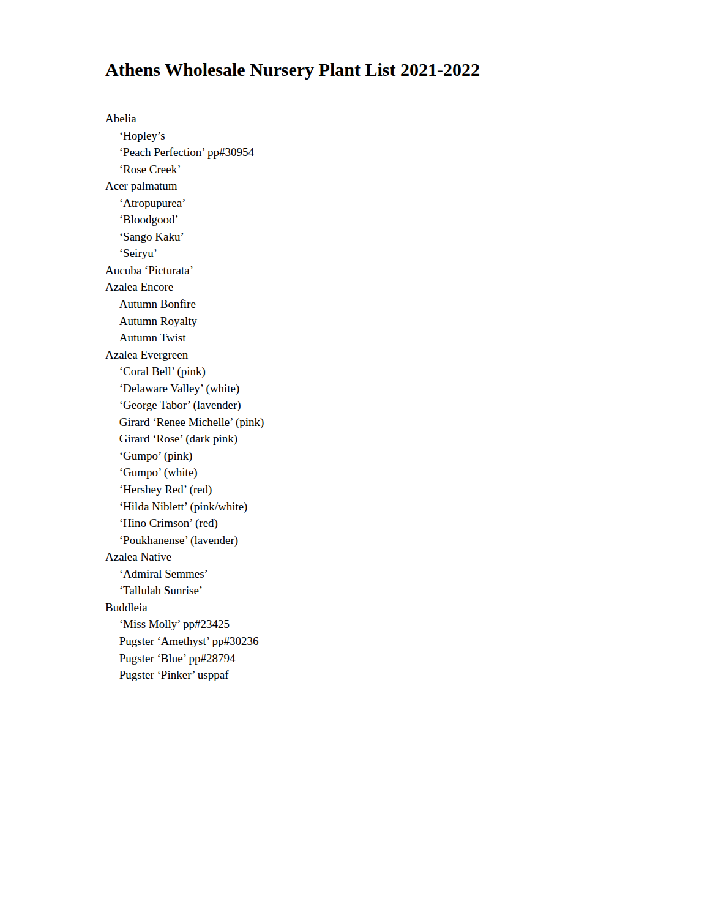Athens Wholesale Nursery Plant List 2021-2022
Abelia
‘Hopley’s
‘Peach Perfection’ pp#30954
‘Rose Creek’
Acer palmatum
‘Atropupurea’
‘Bloodgood’
‘Sango Kaku’
‘Seiryu’
Aucuba ‘Picturata’
Azalea Encore
Autumn Bonfire
Autumn Royalty
Autumn Twist
Azalea Evergreen
‘Coral Bell’ (pink)
‘Delaware Valley’ (white)
‘George Tabor’ (lavender)
Girard ‘Renee Michelle’ (pink)
Girard ‘Rose’ (dark pink)
‘Gumpo’ (pink)
‘Gumpo’ (white)
‘Hershey Red’ (red)
‘Hilda Niblett’ (pink/white)
‘Hino Crimson’ (red)
‘Poukhanense’ (lavender)
Azalea Native
‘Admiral Semmes’
‘Tallulah Sunrise’
Buddleia
‘Miss Molly’ pp#23425
Pugster ‘Amethyst’ pp#30236
Pugster ‘Blue’ pp#28794
Pugster ‘Pinker’ usppaf